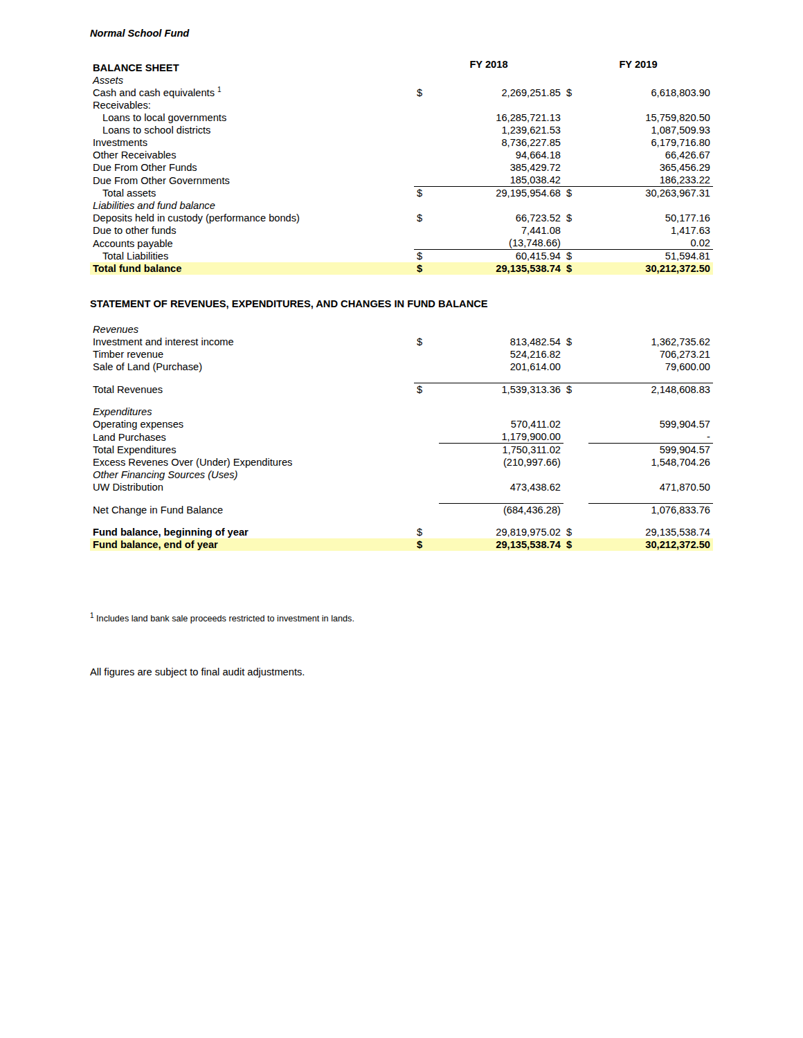Normal School Fund
| BALANCE SHEET | FY 2018 | FY 2019 |
| Assets | | | | |
| Cash and cash equivalents 1 | $ | 2,269,251.85 | $ | 6,618,803.90 |
| Receivables: | | | | |
| Loans to local governments | | 16,285,721.13 | | 15,759,820.50 |
| Loans to school districts | | 1,239,621.53 | | 1,087,509.93 |
| Investments | | 8,736,227.85 | | 6,179,716.80 |
| Other Receivables | | 94,664.18 | | 66,426.67 |
| Due From Other Funds | | 385,429.72 | | 365,456.29 |
| Due From Other Governments | | 185,038.42 | | 186,233.22 |
| Total assets | $ | 29,195,954.68 | $ | 30,263,967.31 |
| Liabilities and fund balance | | | | |
| Deposits held in custody (performance bonds) | $ | 66,723.52 | $ | 50,177.16 |
| Due to other funds | | 7,441.08 | | 1,417.63 |
| Accounts payable | | (13,748.66) | | 0.02 |
| Total Liabilities | $ | 60,415.94 | $ | 51,594.81 |
| Total fund balance | $ | 29,135,538.74 | $ | 30,212,372.50 |
STATEMENT OF REVENUES, EXPENDITURES, AND CHANGES IN FUND BALANCE
| Revenues | | | | |
| Investment and interest income | $ | 813,482.54 | $ | 1,362,735.62 |
| Timber revenue | | 524,216.82 | | 706,273.21 |
| Sale of Land (Purchase) | | 201,614.00 | | 79,600.00 |
| Total Revenues | $ | 1,539,313.36 | $ | 2,148,608.83 |
| Expenditures | | | | |
| Operating expenses | | 570,411.02 | | 599,904.57 |
| Land Purchases | | 1,179,900.00 | | - |
| Total Expenditures | | 1,750,311.02 | | 599,904.57 |
| Excess Revenes Over (Under) Expenditures | | (210,997.66) | | 1,548,704.26 |
| Other Financing Sources (Uses) | | | | |
| UW Distribution | | 473,438.62 | | 471,870.50 |
| Net Change in Fund Balance | | (684,436.28) | | 1,076,833.76 |
| Fund balance, beginning of year | $ | 29,819,975.02 | $ | 29,135,538.74 |
| Fund balance, end of year | $ | 29,135,538.74 | $ | 30,212,372.50 |
1 Includes land bank sale proceeds restricted to investment in lands.
All figures are subject to final audit adjustments.